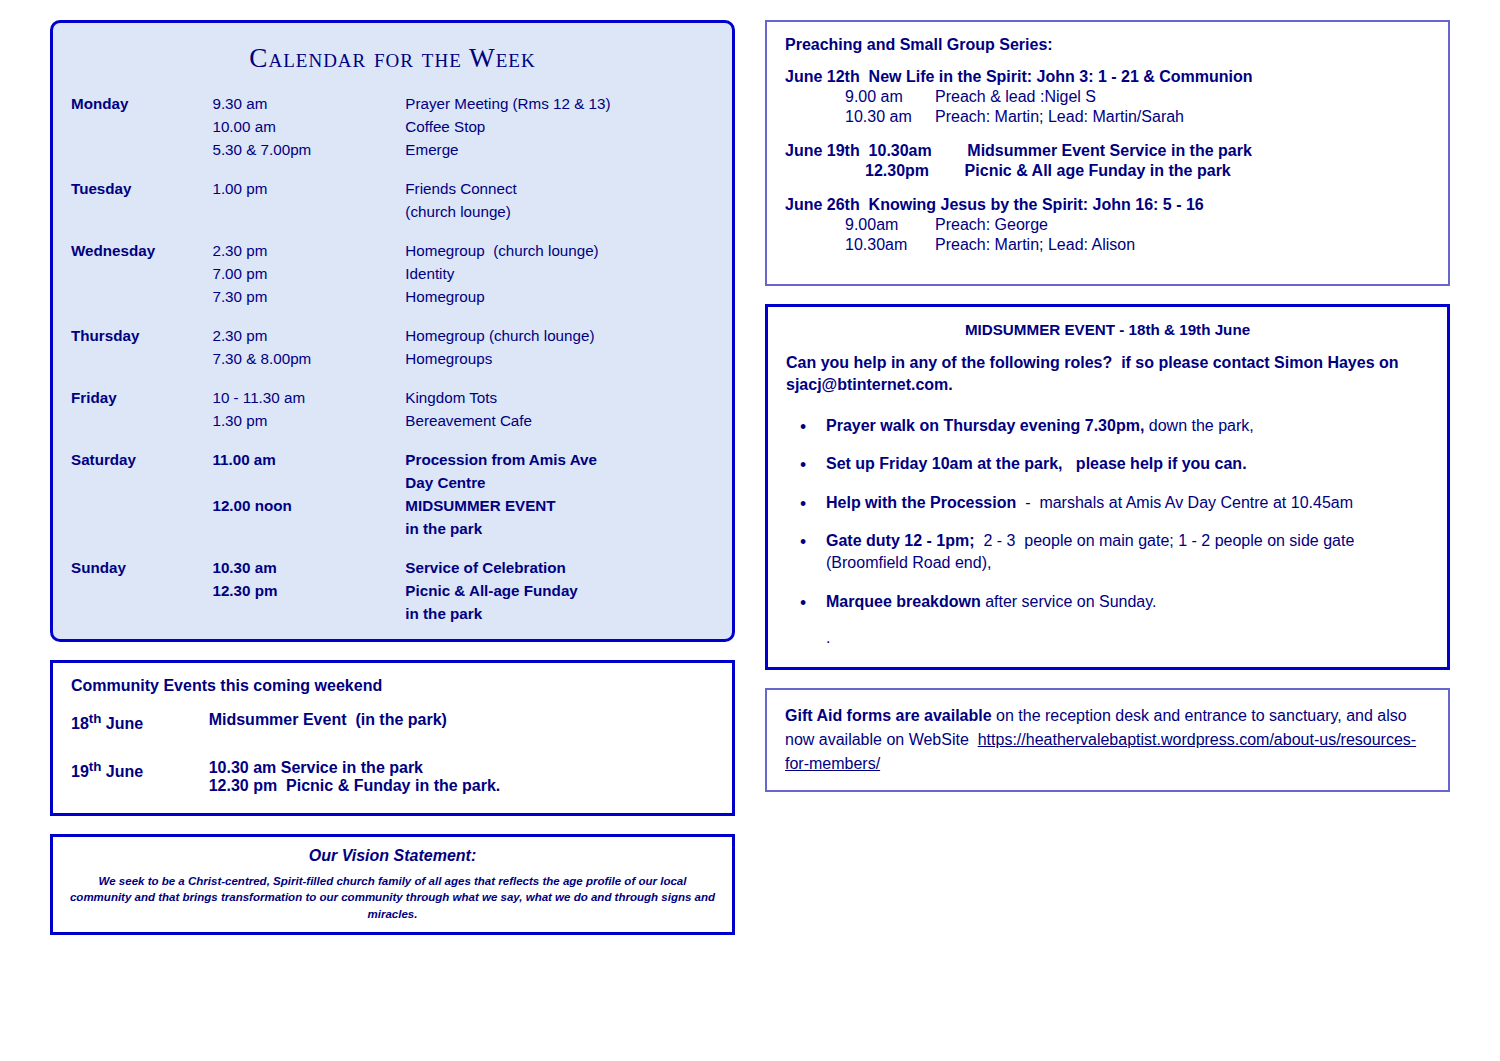Calendar for the Week
| Monday | 9.30 am | Prayer Meeting (Rms 12 & 13) |
| | 10.00 am | Coffee Stop |
| | 5.30 & 7.00pm | Emerge |
| Tuesday | 1.00 pm | Friends Connect |
| | | (church lounge) |
| Wednesday | 2.30 pm | Homegroup (church lounge) |
| | 7.00 pm | Identity |
| | 7.30 pm | Homegroup |
| Thursday | 2.30 pm | Homegroup (church lounge) |
| | 7.30 & 8.00pm | Homegroups |
| Friday | 10 - 11.30 am | Kingdom Tots |
| | 1.30 pm | Bereavement Cafe |
| Saturday | 11.00 am | Procession from Amis Ave |
| | | Day Centre |
| | 12.00 noon | MIDSUMMER EVENT |
| | | in the park |
| Sunday | 10.30 am | Service of Celebration |
| | 12.30 pm | Picnic & All-age Funday |
| | | in the park |
Community Events this coming weekend
| 18 th June | Midsummer Event (in the park) |
| 19 th June | 10.30 am Service in the park 12.30 pm Picnic & Funday in the park. |
Our Vision Statement:
We seek to be a Christ-centred, Spirit-filled church family of all ages that reflects the age profile of our local community and that brings transformation to our community through what we say, what we do and through signs and miracles.
Preaching and Small Group Series:
June 12th New Life in the Spirit: John 3: 1 - 21 & Communion
9.00 am Preach & lead :Nigel S
10.30 am Preach: Martin; Lead: Martin/Sarah
June 19th 10.30am Midsummer Event Service in the park
12.30pm Picnic & All age Funday in the park
June 26th Knowing Jesus by the Spirit: John 16: 5 - 16
9.00am Preach: George
10.30am Preach: Martin; Lead: Alison
MIDSUMMER EVENT - 18th & 19th June
Can you help in any of the following roles? if so please contact Simon Hayes on sjacj@btinternet.com.
Prayer walk on Thursday evening 7.30pm, down the park,
Set up Friday 10am at the park, please help if you can.
Help with the Procession - marshals at Amis Av Day Centre at 10.45am
Gate duty 12 - 1pm; 2 - 3 people on main gate; 1 - 2 people on side gate (Broomfield Road end),
Marquee breakdown after service on Sunday.
.
Gift Aid forms are available on the reception desk and entrance to sanctuary, and also now available on WebSite https://heathervalebaptist.wordpress.com/about-us/resources-for-members/